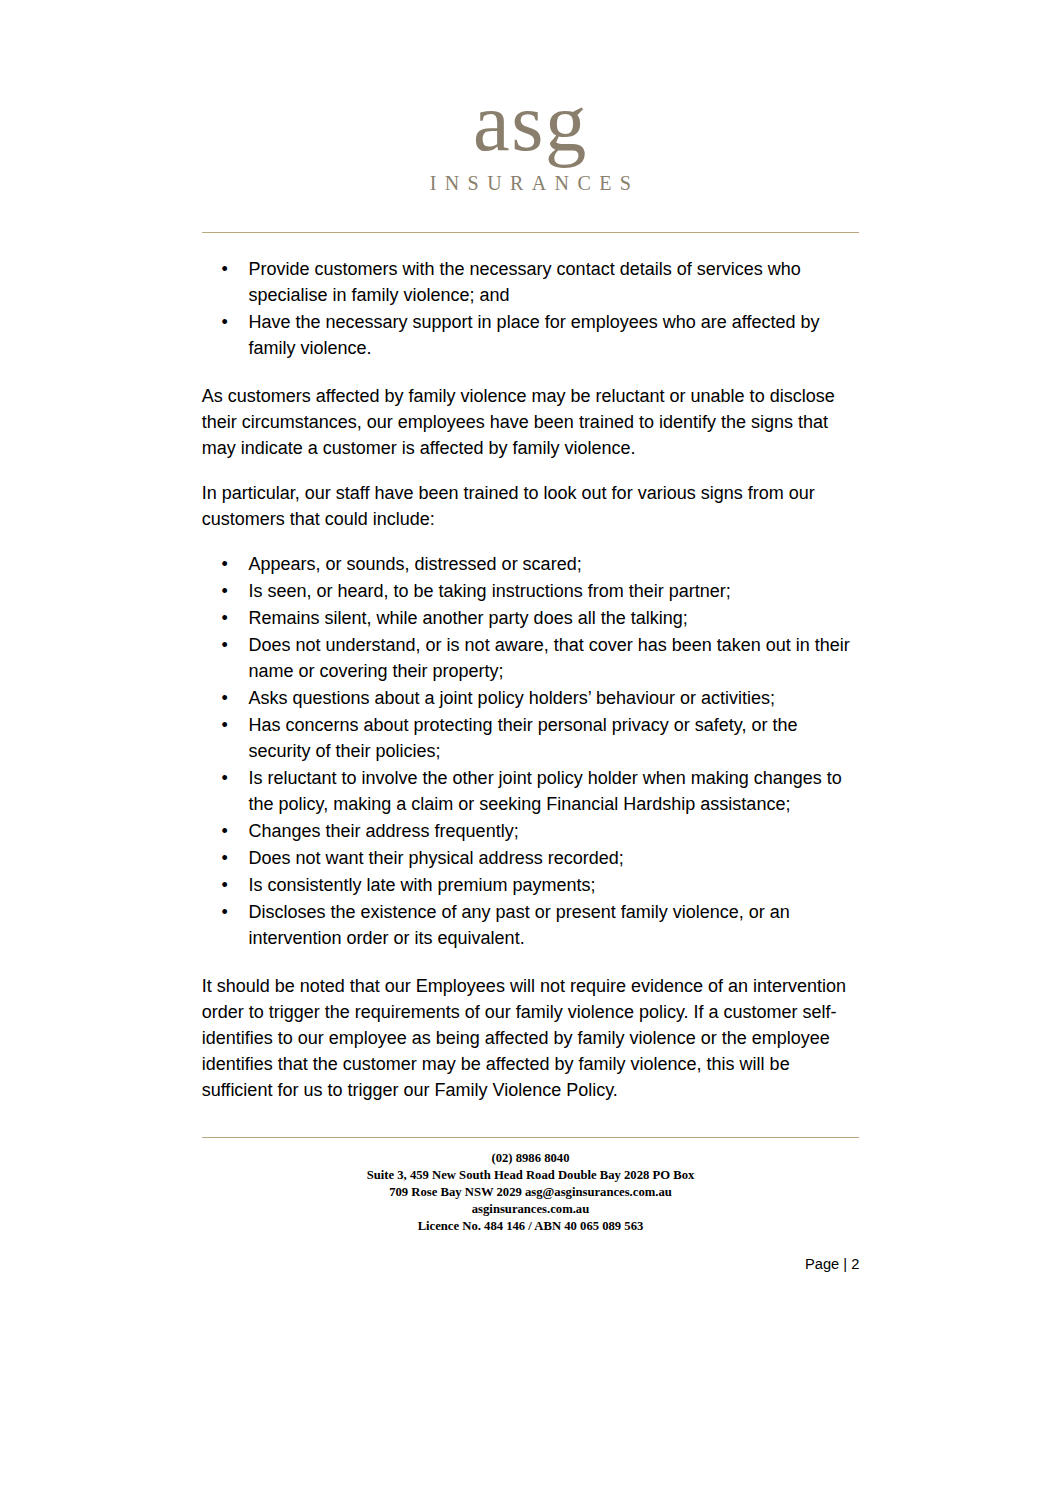asg
INSURANCES
Provide customers with the necessary contact details of services who specialise in family violence; and
Have the necessary support in place for employees who are affected by family violence.
As customers affected by family violence may be reluctant or unable to disclose their circumstances, our employees have been trained to identify the signs that may indicate a customer is affected by family violence.
In particular, our staff have been trained to look out for various signs from our customers that could include:
Appears, or sounds, distressed or scared;
Is seen, or heard, to be taking instructions from their partner;
Remains silent, while another party does all the talking;
Does not understand, or is not aware, that cover has been taken out in their name or covering their property;
Asks questions about a joint policy holders’ behaviour or activities;
Has concerns about protecting their personal privacy or safety, or the security of their policies;
Is reluctant to involve the other joint policy holder when making changes to the policy, making a claim or seeking Financial Hardship assistance;
Changes their address frequently;
Does not want their physical address recorded;
Is consistently late with premium payments;
Discloses the existence of any past or present family violence, or an intervention order or its equivalent.
It should be noted that our Employees will not require evidence of an intervention order to trigger the requirements of our family violence policy. If a customer self-identifies to our employee as being affected by family violence or the employee identifies that the customer may be affected by family violence, this will be sufficient for us to trigger our Family Violence Policy.
(02) 8986 8040
Suite 3, 459 New South Head Road Double Bay 2028 PO Box
709 Rose Bay NSW 2029 asg@asginsurances.com.au
asginsurances.com.au
Licence No. 484 146 / ABN 40 065 089 563
Page | 2